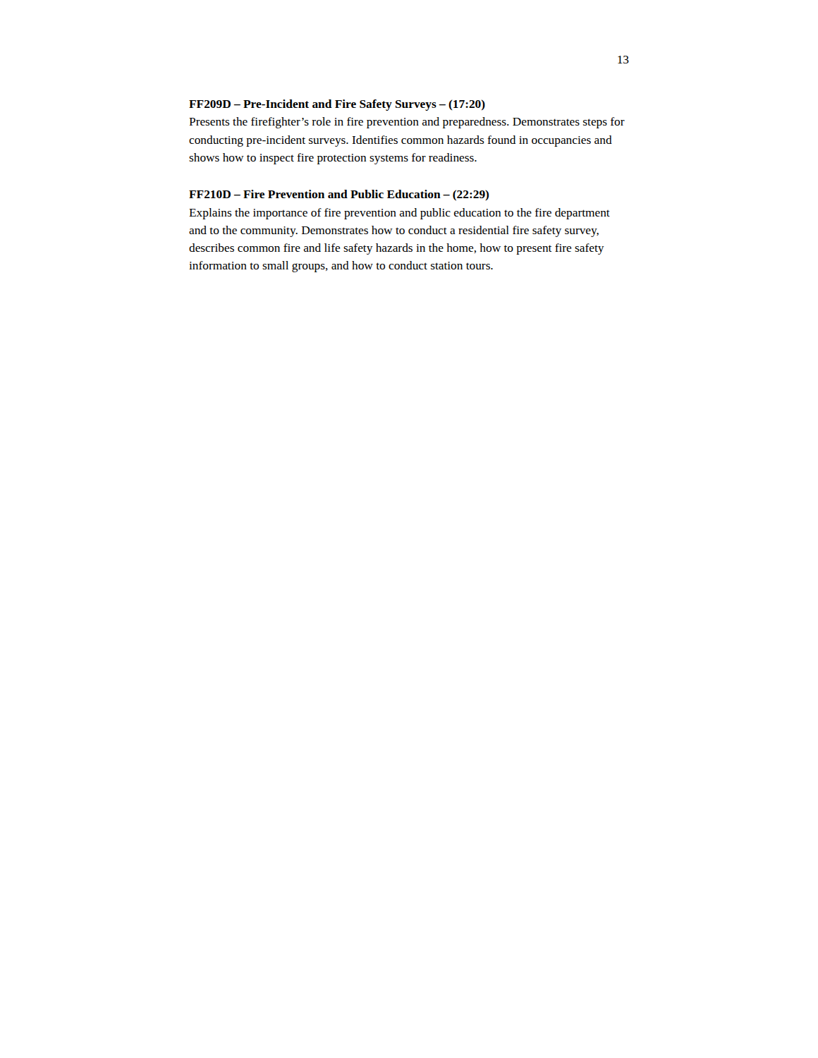13
FF209D – Pre-Incident and Fire Safety Surveys – (17:20)
Presents the firefighter’s role in fire prevention and preparedness. Demonstrates steps for conducting pre-incident surveys. Identifies common hazards found in occupancies and shows how to inspect fire protection systems for readiness.
FF210D – Fire Prevention and Public Education – (22:29)
Explains the importance of fire prevention and public education to the fire department and to the community. Demonstrates how to conduct a residential fire safety survey, describes common fire and life safety hazards in the home, how to present fire safety information to small groups, and how to conduct station tours.